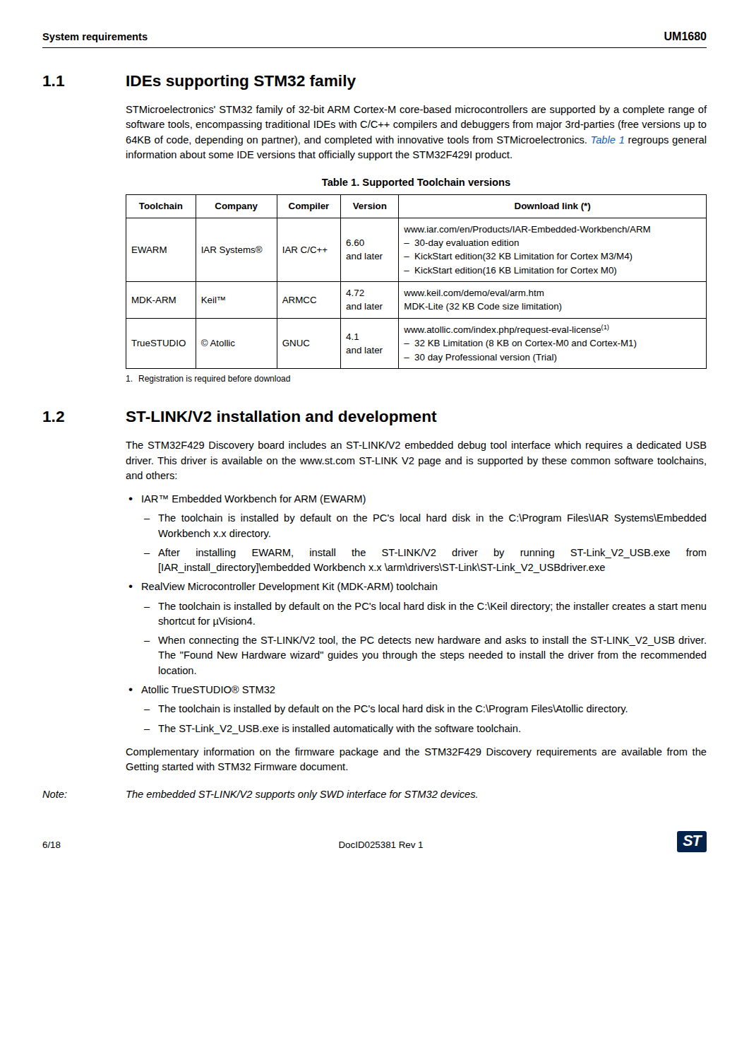System requirements
UM1680
1.1 IDEs supporting STM32 family
STMicroelectronics' STM32 family of 32-bit ARM Cortex-M core-based microcontrollers are supported by a complete range of software tools, encompassing traditional IDEs with C/C++ compilers and debuggers from major 3rd-parties (free versions up to 64KB of code, depending on partner), and completed with innovative tools from STMicroelectronics. Table 1 regroups general information about some IDE versions that officially support the STM32F429I product.
Table 1. Supported Toolchain versions
| Toolchain | Company | Compiler | Version | Download link (*) |
| --- | --- | --- | --- | --- |
| EWARM | IAR Systems® | IAR C/C++ | 6.60 and later | www.iar.com/en/Products/IAR-Embedded-Workbench/ARM – 30-day evaluation edition – KickStart edition(32 KB Limitation for Cortex M3/M4) – KickStart edition(16 KB Limitation for Cortex M0) |
| MDK-ARM | Keil™ | ARMCC | 4.72 and later | www.keil.com/demo/eval/arm.htm MDK-Lite (32 KB Code size limitation) |
| TrueSTUDIO | © Atollic | GNUC | 4.1 and later | www.atollic.com/index.php/request-eval-license (1) – 32 KB Limitation (8 KB on Cortex-M0 and Cortex-M1) – 30 day Professional version (Trial) |
1. Registration is required before download
1.2 ST-LINK/V2 installation and development
The STM32F429 Discovery board includes an ST-LINK/V2 embedded debug tool interface which requires a dedicated USB driver. This driver is available on the www.st.com ST-LINK V2 page and is supported by these common software toolchains, and others:
IAR™ Embedded Workbench for ARM (EWARM)
The toolchain is installed by default on the PC's local hard disk in the C:\Program Files\IAR Systems\Embedded Workbench x.x directory.
After installing EWARM, install the ST-LINK/V2 driver by running ST-Link_V2_USB.exe from [IAR_install_directory]\embedded Workbench x.x \arm\drivers\ST-Link\ST-Link_V2_USBdriver.exe
RealView Microcontroller Development Kit (MDK-ARM) toolchain
The toolchain is installed by default on the PC's local hard disk in the C:\Keil directory; the installer creates a start menu shortcut for µVision4.
When connecting the ST-LINK/V2 tool, the PC detects new hardware and asks to install the ST-LINK_V2_USB driver. The "Found New Hardware wizard" guides you through the steps needed to install the driver from the recommended location.
Atollic TrueSTUDIO® STM32
The toolchain is installed by default on the PC's local hard disk in the C:\Program Files\Atollic directory.
The ST-Link_V2_USB.exe is installed automatically with the software toolchain.
Complementary information on the firmware package and the STM32F429 Discovery requirements are available from the Getting started with STM32 Firmware document.
Note:
The embedded ST-LINK/V2 supports only SWD interface for STM32 devices.
6/18
DocID025381 Rev 1
ST